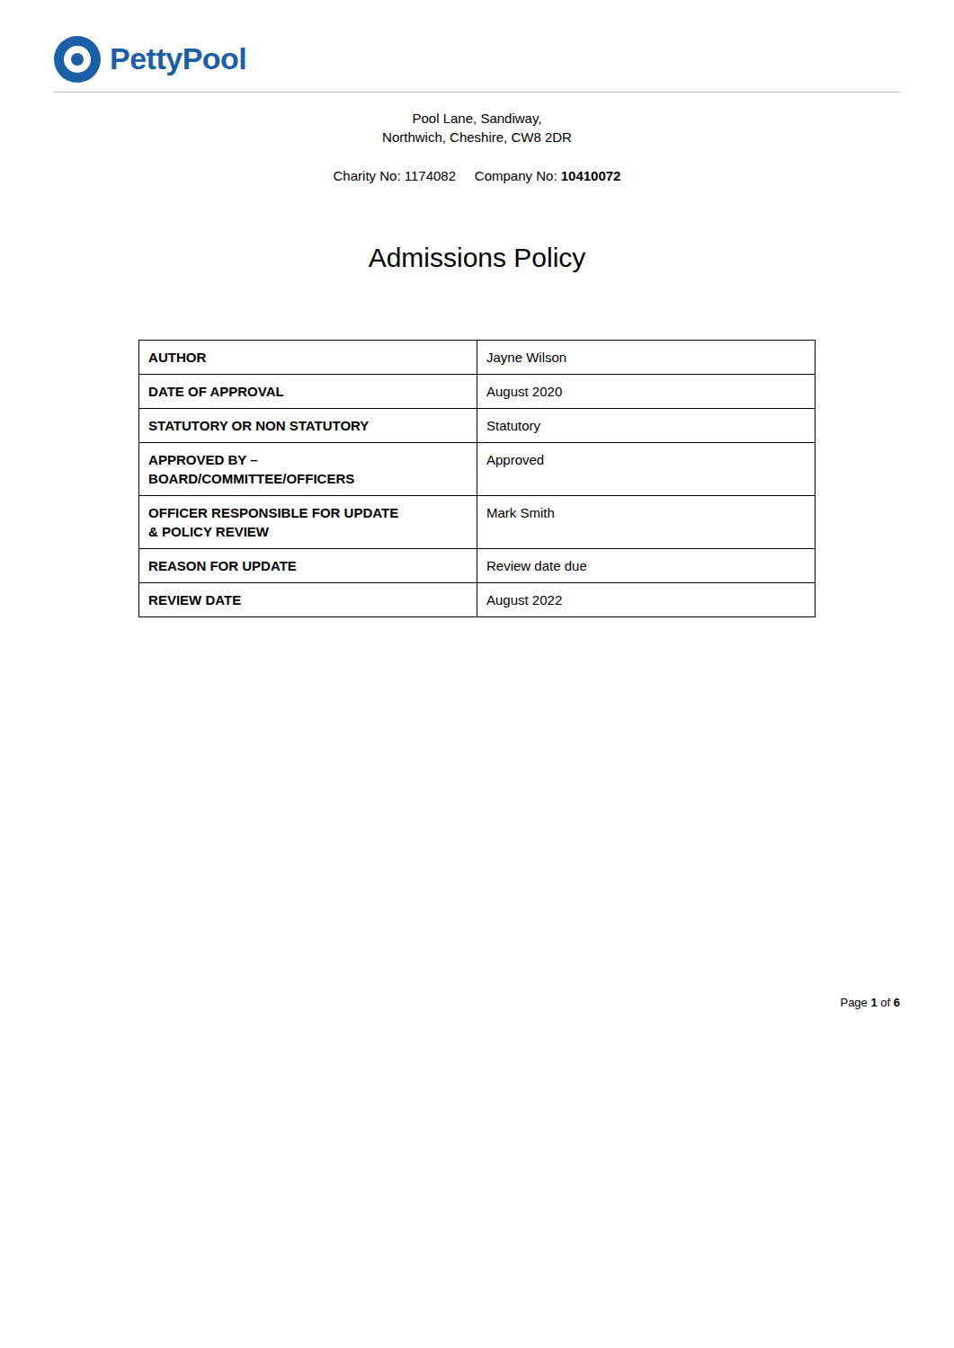PettyPool
Pool Lane, Sandiway,
Northwich, Cheshire, CW8 2DR
Charity No: 1174082 Company No: 10410072
Admissions Policy
| AUTHOR | Jayne Wilson |
| DATE OF APPROVAL | August 2020 |
| STATUTORY OR NON STATUTORY | Statutory |
| APPROVED BY – BOARD/COMMITTEE/OFFICERS | Approved |
| OFFICER RESPONSIBLE FOR UPDATE & POLICY REVIEW | Mark Smith |
| REASON FOR UPDATE | Review date due |
| REVIEW DATE | August 2022 |
Page 1 of 6